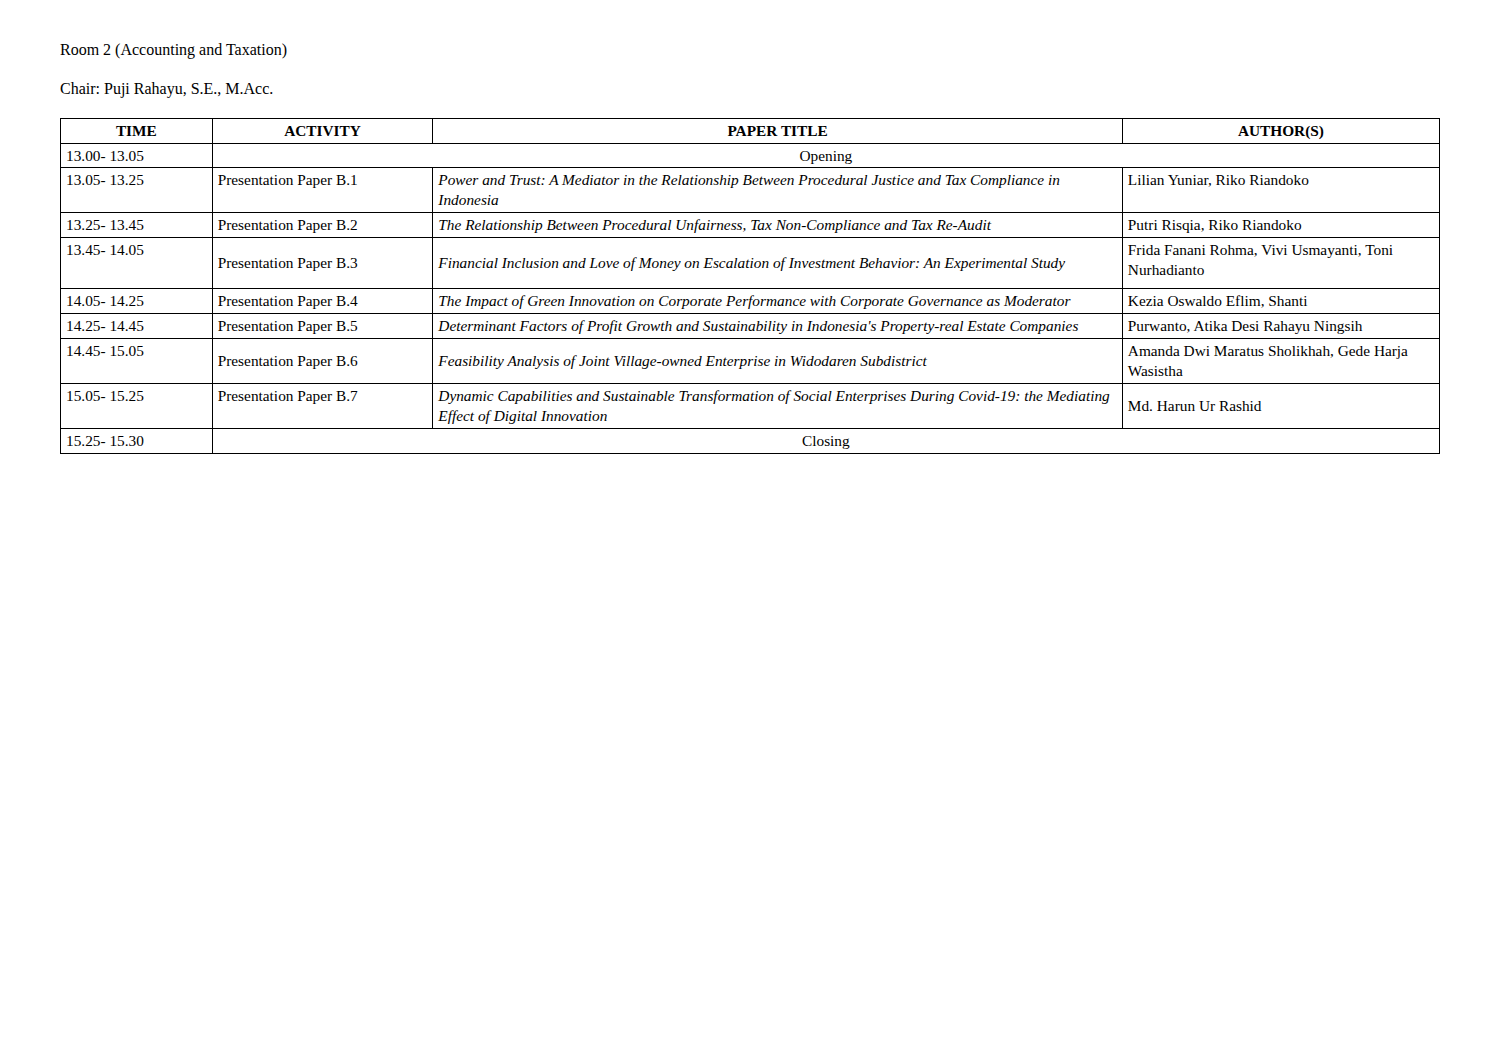Room 2 (Accounting and Taxation)
Chair: Puji Rahayu, S.E., M.Acc.
| TIME | ACTIVITY | PAPER TITLE | AUTHOR(S) |
| --- | --- | --- | --- |
| 13.00- 13.05 | Opening |
| 13.05- 13.25 | Presentation Paper B.1 | Power and Trust: A Mediator in the Relationship Between Procedural Justice and Tax Compliance in Indonesia | Lilian Yuniar, Riko Riandoko |
| 13.25- 13.45 | Presentation Paper B.2 | The Relationship Between Procedural Unfairness, Tax Non-Compliance and Tax Re-Audit | Putri Risqia, Riko Riandoko |
| 13.45- 14.05 | Presentation Paper B.3 | Financial Inclusion and Love of Money on Escalation of Investment Behavior: An Experimental Study | Frida Fanani Rohma, Vivi Usmayanti, Toni Nurhadianto |
| 14.05- 14.25 | Presentation Paper B.4 | The Impact of Green Innovation on Corporate Performance with Corporate Governance as Moderator | Kezia Oswaldo Eflim, Shanti |
| 14.25- 14.45 | Presentation Paper B.5 | Determinant Factors of Profit Growth and Sustainability in Indonesia's Property-real Estate Companies | Purwanto, Atika Desi Rahayu Ningsih |
| 14.45- 15.05 | Presentation Paper B.6 | Feasibility Analysis of Joint Village-owned Enterprise in Widodaren Subdistrict | Amanda Dwi Maratus Sholikhah, Gede Harja Wasistha |
| 15.05- 15.25 | Presentation Paper B.7 | Dynamic Capabilities and Sustainable Transformation of Social Enterprises During Covid-19: the Mediating Effect of Digital Innovation | Md. Harun Ur Rashid |
| 15.25- 15.30 | Closing |